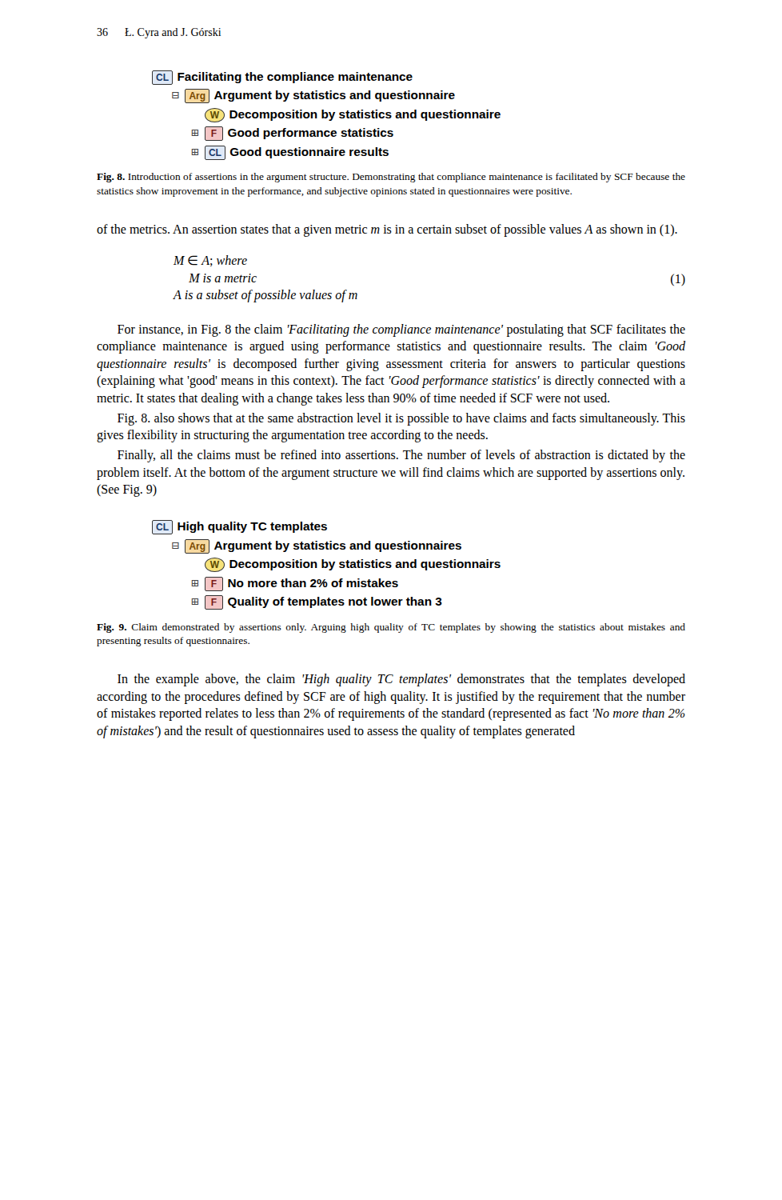36 Ł. Cyra and J. Górski
CLFacilitating the compliance maintenance
⊟Arg Argument by statistics and questionnaire
WDecomposition by statistics and questionnaire
⊞FGood performance statistics
⊞CLGood questionnaire results
Fig. 8. Introduction of assertions in the argument structure. Demonstrating that compliance maintenance is facilitated by SCF because the statistics show improvement in the performance, and subjective opinions stated in questionnaires were positive.
of the metrics. An assertion states that a given metric m is in a certain subset of possible values A as shown in (1).
M ∈ A; where M is a metric A is a subset of possible values of m (1)
For instance, in Fig. 8 the claim 'Facilitating the compliance maintenance' postulating that SCF facilitates the compliance maintenance is argued using performance statistics and questionnaire results. The claim 'Good questionnaire results' is decomposed further giving assessment criteria for answers to particular questions (explaining what 'good' means in this context). The fact 'Good performance statistics' is directly connected with a metric. It states that dealing with a change takes less than 90% of time needed if SCF were not used.
Fig. 8. also shows that at the same abstraction level it is possible to have claims and facts simultaneously. This gives flexibility in structuring the argumentation tree according to the needs.
Finally, all the claims must be refined into assertions. The number of levels of abstraction is dictated by the problem itself. At the bottom of the argument structure we will find claims which are supported by assertions only. (See Fig. 9)
CLHigh quality TC templates
⊟Arg Argument by statistics and questionnaires
WDecomposition by statistics and questionnairs
⊞FNo more than 2% of mistakes
⊞FQuality of templates not lower than 3
Fig. 9. Claim demonstrated by assertions only. Arguing high quality of TC templates by showing the statistics about mistakes and presenting results of questionnaires.
In the example above, the claim 'High quality TC templates' demonstrates that the templates developed according to the procedures defined by SCF are of high quality. It is justified by the requirement that the number of mistakes reported relates to less than 2% of requirements of the standard (represented as fact 'No more than 2% of mistakes') and the result of questionnaires used to assess the quality of templates generated